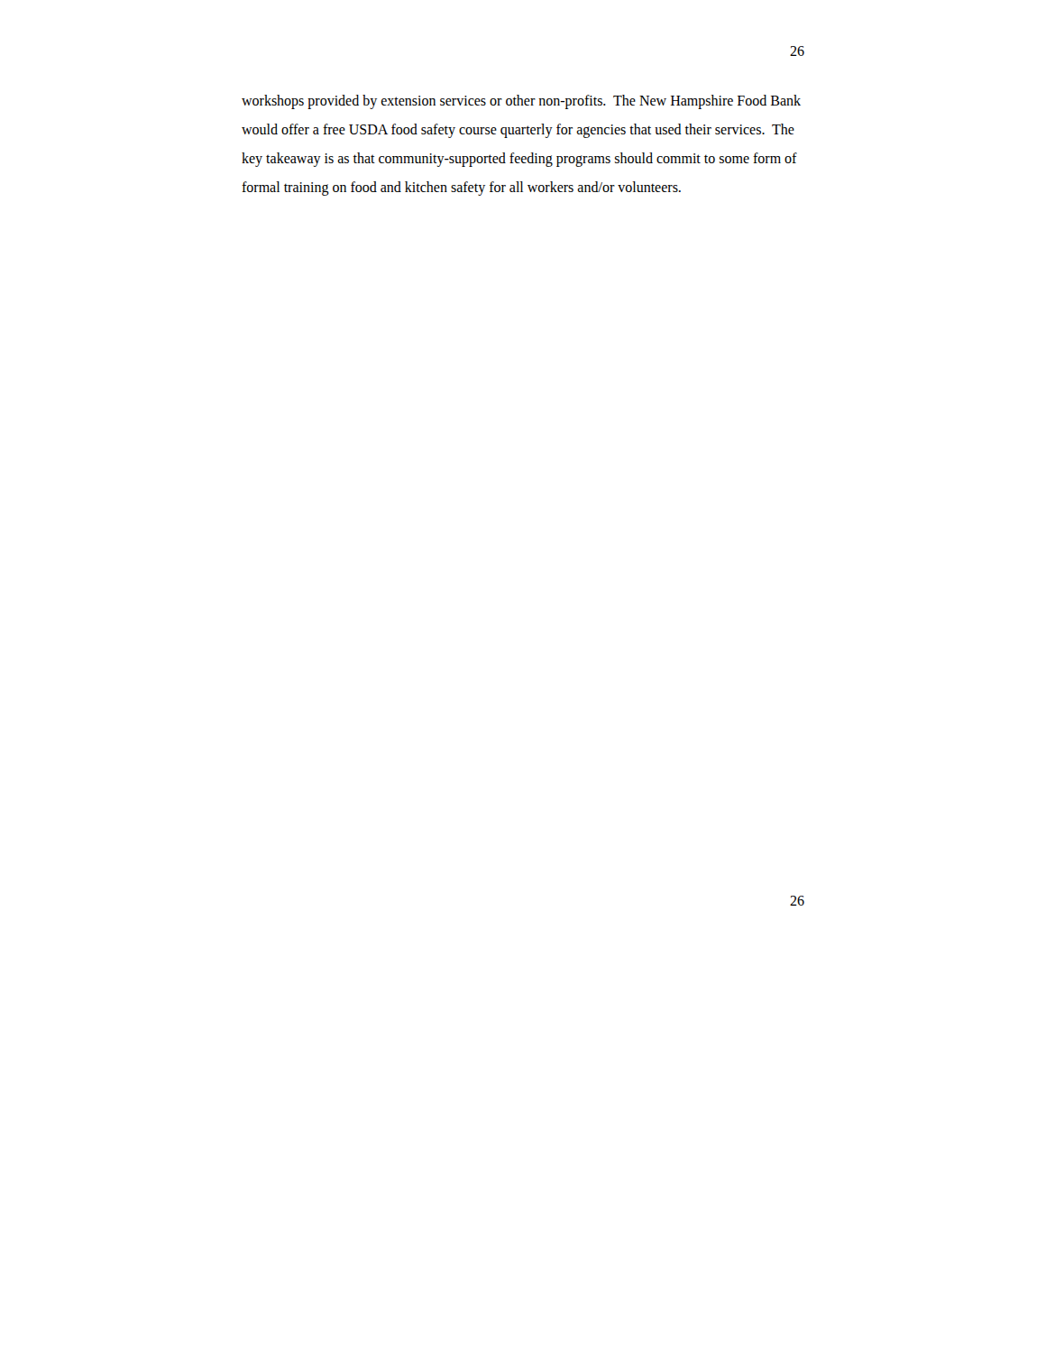26
workshops provided by extension services or other non-profits. The New Hampshire Food Bank would offer a free USDA food safety course quarterly for agencies that used their services. The key takeaway is as that community-supported feeding programs should commit to some form of formal training on food and kitchen safety for all workers and/or volunteers.
26